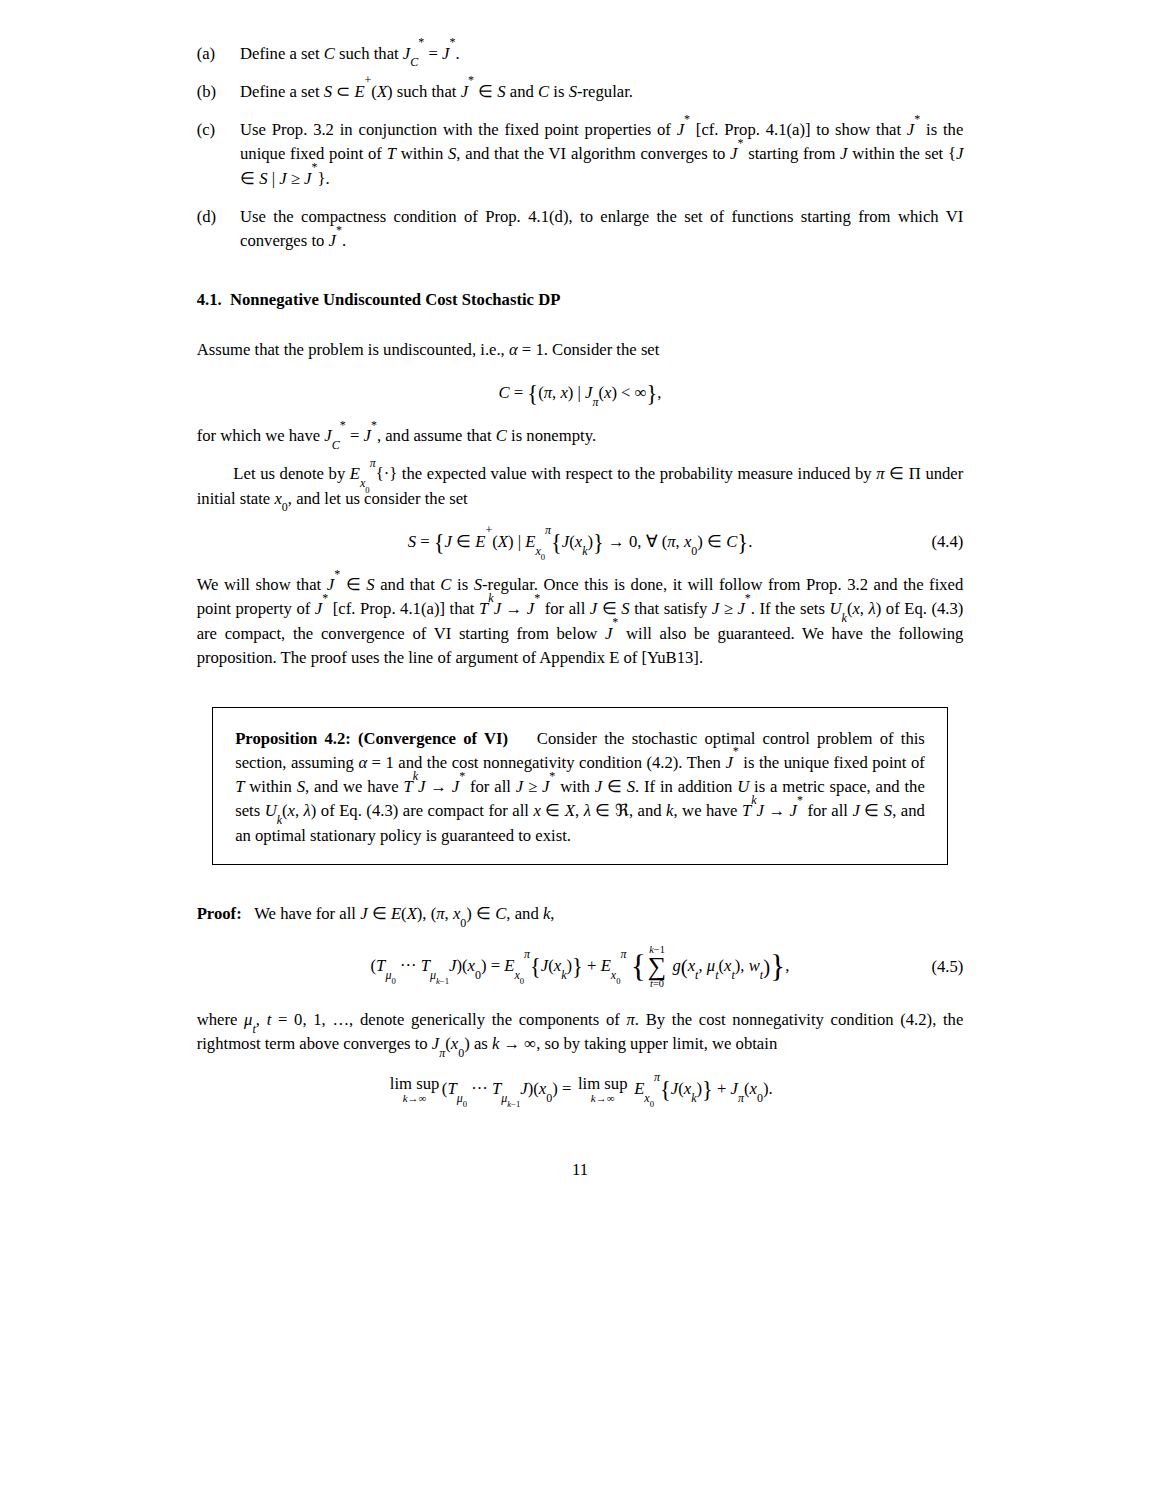(a) Define a set C such that JC* = J*.
(b) Define a set S ⊂ E+(X) such that J* ∈ S and C is S-regular.
(c) Use Prop. 3.2 in conjunction with the fixed point properties of J* [cf. Prop. 4.1(a)] to show that J* is the unique fixed point of T within S, and that the VI algorithm converges to J* starting from J within the set {J ∈ S | J ≥ J*}.
(d) Use the compactness condition of Prop. 4.1(d), to enlarge the set of functions starting from which VI converges to J*.
4.1. Nonnegative Undiscounted Cost Stochastic DP
Assume that the problem is undiscounted, i.e., α = 1. Consider the set
C = {(π, x) | Jπ(x) < ∞},
for which we have JC* = J*, and assume that C is nonempty.
Let us denote by Ex0π{·} the expected value with respect to the probability measure induced by π ∈ Π under initial state x0, and let us consider the set
S = {J ∈ E+(X) | Ex0π{J(xk)} → 0, ∀ (π, x0) ∈ C}.
(4.4)
We will show that J* ∈ S and that C is S-regular. Once this is done, it will follow from Prop. 3.2 and the fixed point property of J* [cf. Prop. 4.1(a)] that TkJ → J* for all J ∈ S that satisfy J ≥ J*. If the sets Uk(x, λ) of Eq. (4.3) are compact, the convergence of VI starting from below J* will also be guaranteed. We have the following proposition. The proof uses the line of argument of Appendix E of [YuB13].
Proposition 4.2: (Convergence of VI) Consider the stochastic optimal control problem of this section, assuming α = 1 and the cost nonnegativity condition (4.2). Then J* is the unique fixed point of T within S, and we have TkJ → J* for all J ≥ J* with J ∈ S. If in addition U is a metric space, and the sets Uk(x, λ) of Eq. (4.3) are compact for all x ∈ X, λ ∈ ℜ, and k, we have TkJ → J* for all J ∈ S, and an optimal stationary policy is guaranteed to exist.
Proof: We have for all J ∈ E(X), (π, x0) ∈ C, and k,
(Tμ0 ··· Tμk−1J)(x0) = Ex0π{J(xk)} + Ex0π {k−1∑t=0 g(xt, μt(xt), wt)},
(4.5)
where μt, t = 0, 1, …, denote generically the components of π. By the cost nonnegativity condition (4.2), the rightmost term above converges to Jπ(x0) as k → ∞, so by taking upper limit, we obtain
lim sup k→∞(Tμ0 ··· Tμk−1J)(x0) = lim sup k→∞ Ex0π{J(xk)} + Jπ(x0).
11